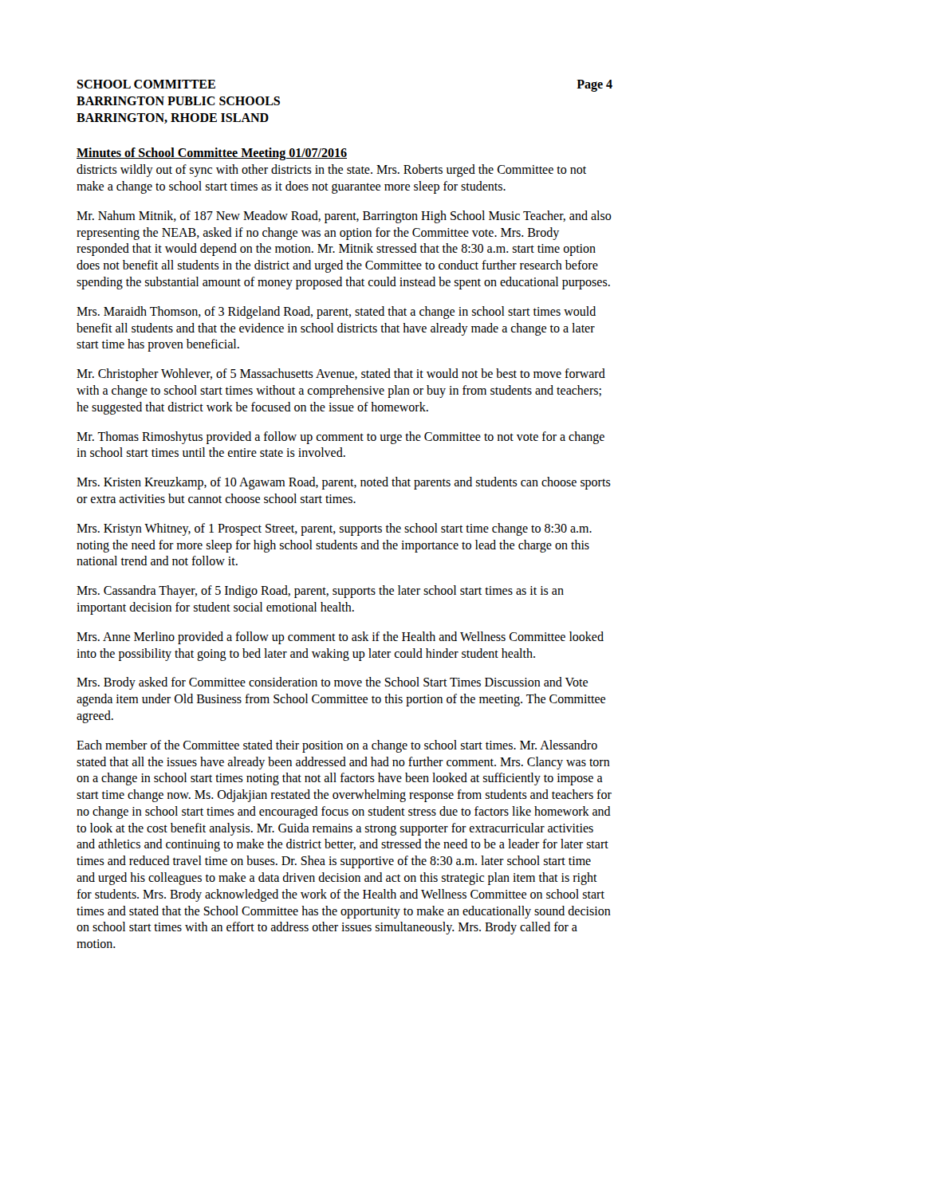Page 4
School Committee
Barrington Public Schools
Barrington, Rhode Island
Minutes of School Committee Meeting 01/07/2016
districts wildly out of sync with other districts in the state. Mrs. Roberts urged the Committee to not make a change to school start times as it does not guarantee more sleep for students.
Mr. Nahum Mitnik, of 187 New Meadow Road, parent, Barrington High School Music Teacher, and also representing the NEAB, asked if no change was an option for the Committee vote. Mrs. Brody responded that it would depend on the motion. Mr. Mitnik stressed that the 8:30 a.m. start time option does not benefit all students in the district and urged the Committee to conduct further research before spending the substantial amount of money proposed that could instead be spent on educational purposes.
Mrs. Maraidh Thomson, of 3 Ridgeland Road, parent, stated that a change in school start times would benefit all students and that the evidence in school districts that have already made a change to a later start time has proven beneficial.
Mr. Christopher Wohlever, of 5 Massachusetts Avenue, stated that it would not be best to move forward with a change to school start times without a comprehensive plan or buy in from students and teachers; he suggested that district work be focused on the issue of homework.
Mr. Thomas Rimoshytus provided a follow up comment to urge the Committee to not vote for a change in school start times until the entire state is involved.
Mrs. Kristen Kreuzkamp, of 10 Agawam Road, parent, noted that parents and students can choose sports or extra activities but cannot choose school start times.
Mrs. Kristyn Whitney, of 1 Prospect Street, parent, supports the school start time change to 8:30 a.m. noting the need for more sleep for high school students and the importance to lead the charge on this national trend and not follow it.
Mrs. Cassandra Thayer, of 5 Indigo Road, parent, supports the later school start times as it is an important decision for student social emotional health.
Mrs. Anne Merlino provided a follow up comment to ask if the Health and Wellness Committee looked into the possibility that going to bed later and waking up later could hinder student health.
Mrs. Brody asked for Committee consideration to move the School Start Times Discussion and Vote agenda item under Old Business from School Committee to this portion of the meeting. The Committee agreed.
Each member of the Committee stated their position on a change to school start times. Mr. Alessandro stated that all the issues have already been addressed and had no further comment. Mrs. Clancy was torn on a change in school start times noting that not all factors have been looked at sufficiently to impose a start time change now. Ms. Odjakjian restated the overwhelming response from students and teachers for no change in school start times and encouraged focus on student stress due to factors like homework and to look at the cost benefit analysis. Mr. Guida remains a strong supporter for extracurricular activities and athletics and continuing to make the district better, and stressed the need to be a leader for later start times and reduced travel time on buses. Dr. Shea is supportive of the 8:30 a.m. later school start time and urged his colleagues to make a data driven decision and act on this strategic plan item that is right for students. Mrs. Brody acknowledged the work of the Health and Wellness Committee on school start times and stated that the School Committee has the opportunity to make an educationally sound decision on school start times with an effort to address other issues simultaneously. Mrs. Brody called for a motion.